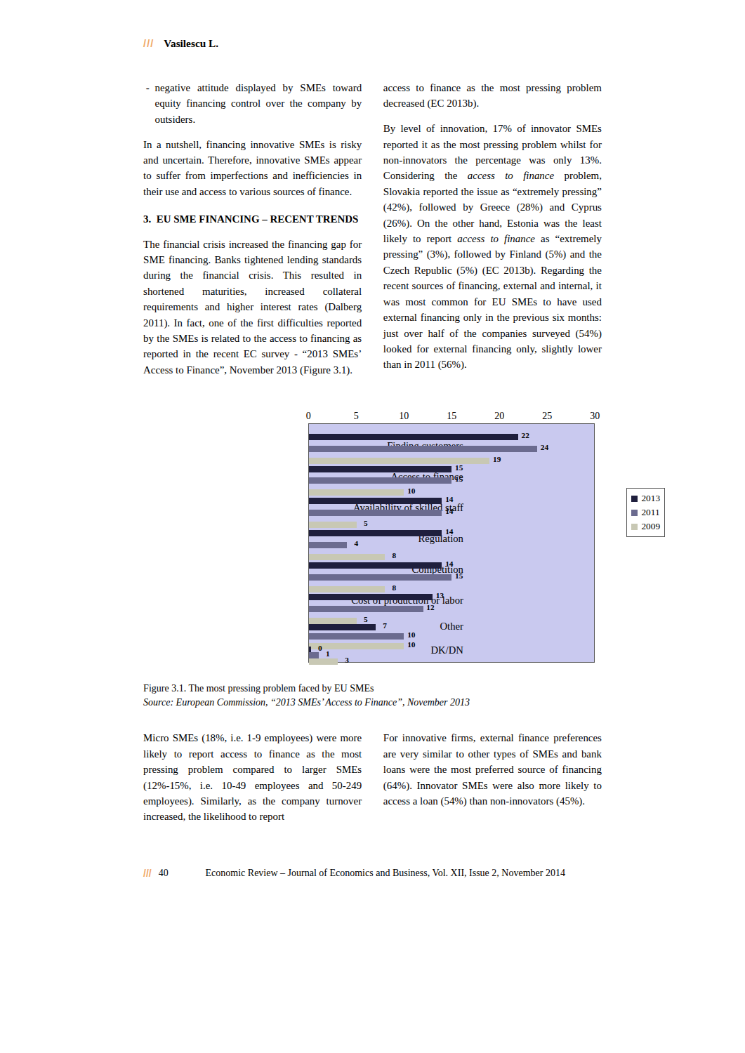/// Vasilescu L.
negative attitude displayed by SMEs toward equity financing control over the company by outsiders.
In a nutshell, financing innovative SMEs is risky and uncertain. Therefore, innovative SMEs appear to suffer from imperfections and inefficiencies in their use and access to various sources of finance.
3. EU SME FINANCING – RECENT TRENDS
The financial crisis increased the financing gap for SME financing. Banks tightened lending standards during the financial crisis. This resulted in shortened maturities, increased collateral requirements and higher interest rates (Dalberg 2011). In fact, one of the first difficulties reported by the SMEs is related to the access to financing as reported in the recent EC survey - “2013 SMEs’ Access to Finance”, November 2013 (Figure 3.1).
access to finance as the most pressing problem decreased (EC 2013b).
By level of innovation, 17% of innovator SMEs reported it as the most pressing problem whilst for non-innovators the percentage was only 13%. Considering the access to finance problem, Slovakia reported the issue as “extremely pressing” (42%), followed by Greece (28%) and Cyprus (26%). On the other hand, Estonia was the least likely to report access to finance as “extremely pressing” (3%), followed by Finland (5%) and the Czech Republic (5%) (EC 2013b). Regarding the recent sources of financing, external and internal, it was most common for EU SMEs to have used external financing only in the previous six months: just over half of the companies surveyed (54%) looked for external financing only, slightly lower than in 2011 (56%).
0 5 10 15 20 25 30
Finding customers
Access to finance
Availability of skilled staff
Regulation
Competition
Cost of production or labor
Other
DK/DN
22
24
19
15
15
10
14
14
5
14
4
8
14
15
8
13
12
5
7
10
10
0
1
3
2013
2011
2009
Figure 3.1. The most pressing problem faced by EU SMEs
Source: European Commission, “2013 SMEs’ Access to Finance”, November 2013
Micro SMEs (18%, i.e. 1-9 employees) were more likely to report access to finance as the most pressing problem compared to larger SMEs (12%-15%, i.e. 10-49 employees and 50-249 employees). Similarly, as the company turnover increased, the likelihood to report
For innovative firms, external finance preferences are very similar to other types of SMEs and bank loans were the most preferred source of financing (64%). Innovator SMEs were also more likely to access a loan (54%) than non-innovators (45%).
/// 40 Economic Review – Journal of Economics and Business, Vol. XII, Issue 2, November 2014